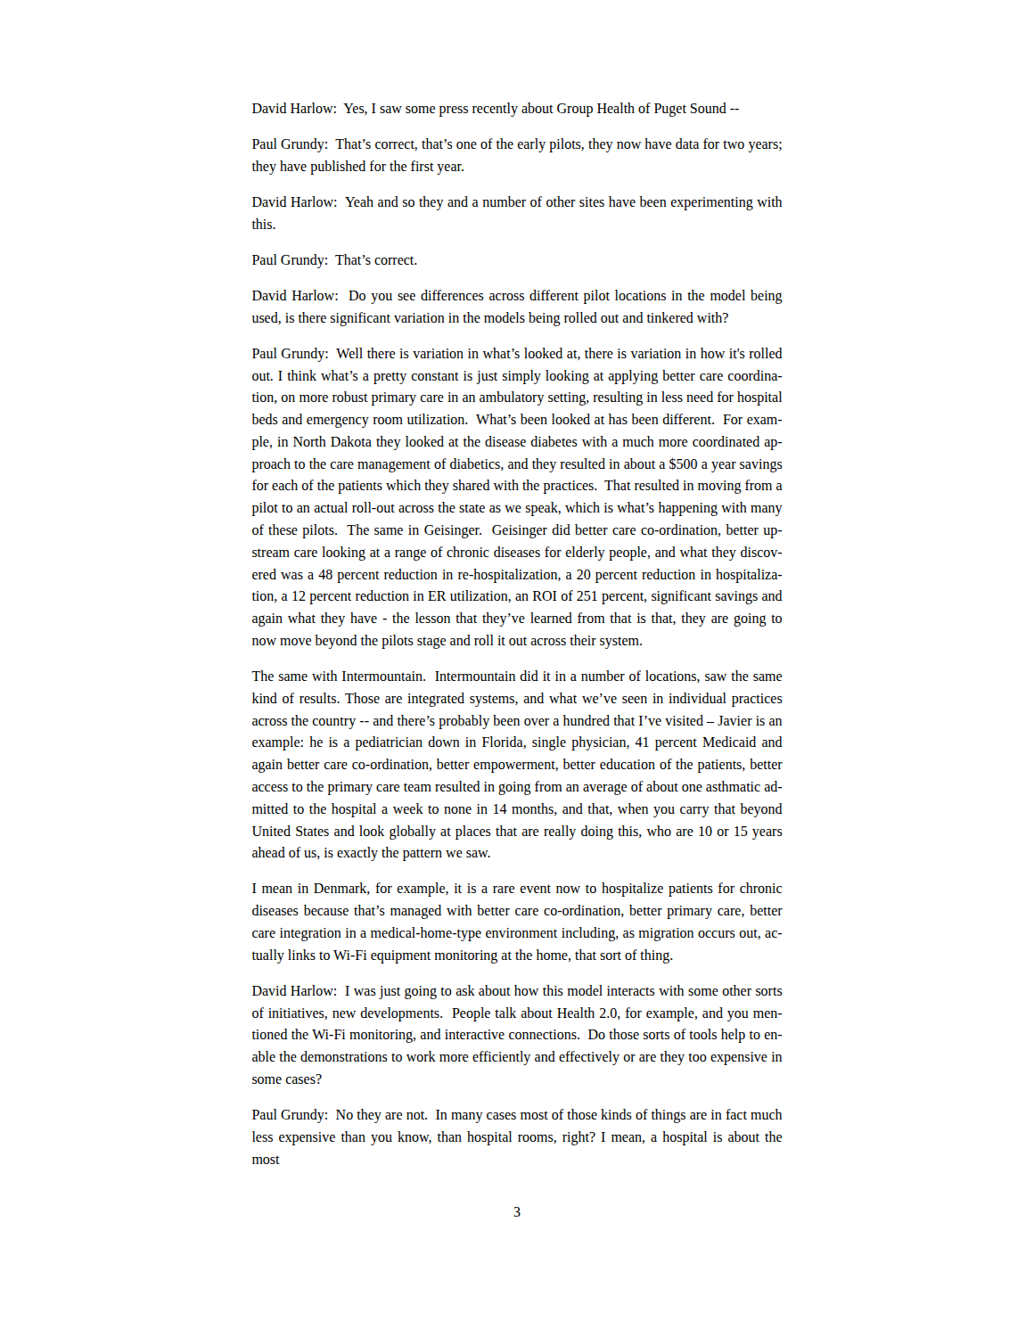David Harlow: Yes, I saw some press recently about Group Health of Puget Sound --
Paul Grundy: That’s correct, that’s one of the early pilots, they now have data for two years; they have published for the first year.
David Harlow: Yeah and so they and a number of other sites have been experimenting with this.
Paul Grundy: That’s correct.
David Harlow: Do you see differences across different pilot locations in the model being used, is there significant variation in the models being rolled out and tinkered with?
Paul Grundy: Well there is variation in what’s looked at, there is variation in how it's rolled out. I think what’s a pretty constant is just simply looking at applying better care coordination, on more robust primary care in an ambulatory setting, resulting in less need for hospital beds and emergency room utilization. What’s been looked at has been different. For example, in North Dakota they looked at the disease diabetes with a much more coordinated approach to the care management of diabetics, and they resulted in about a $500 a year savings for each of the patients which they shared with the practices. That resulted in moving from a pilot to an actual roll-out across the state as we speak, which is what’s happening with many of these pilots. The same in Geisinger. Geisinger did better care co-ordination, better upstream care looking at a range of chronic diseases for elderly people, and what they discovered was a 48 percent reduction in re-hospitalization, a 20 percent reduction in hospitalization, a 12 percent reduction in ER utilization, an ROI of 251 percent, significant savings and again what they have - the lesson that they’ve learned from that is that, they are going to now move beyond the pilots stage and roll it out across their system.
The same with Intermountain. Intermountain did it in a number of locations, saw the same kind of results. Those are integrated systems, and what we’ve seen in individual practices across the country -- and there’s probably been over a hundred that I’ve visited – Javier is an example: he is a pediatrician down in Florida, single physician, 41 percent Medicaid and again better care co-ordination, better empowerment, better education of the patients, better access to the primary care team resulted in going from an average of about one asthmatic admitted to the hospital a week to none in 14 months, and that, when you carry that beyond United States and look globally at places that are really doing this, who are 10 or 15 years ahead of us, is exactly the pattern we saw.
I mean in Denmark, for example, it is a rare event now to hospitalize patients for chronic diseases because that’s managed with better care co-ordination, better primary care, better care integration in a medical-home-type environment including, as migration occurs out, actually links to Wi-Fi equipment monitoring at the home, that sort of thing.
David Harlow: I was just going to ask about how this model interacts with some other sorts of initiatives, new developments. People talk about Health 2.0, for example, and you mentioned the Wi-Fi monitoring, and interactive connections. Do those sorts of tools help to enable the demonstrations to work more efficiently and effectively or are they too expensive in some cases?
Paul Grundy: No they are not. In many cases most of those kinds of things are in fact much less expensive than you know, than hospital rooms, right? I mean, a hospital is about the most
3